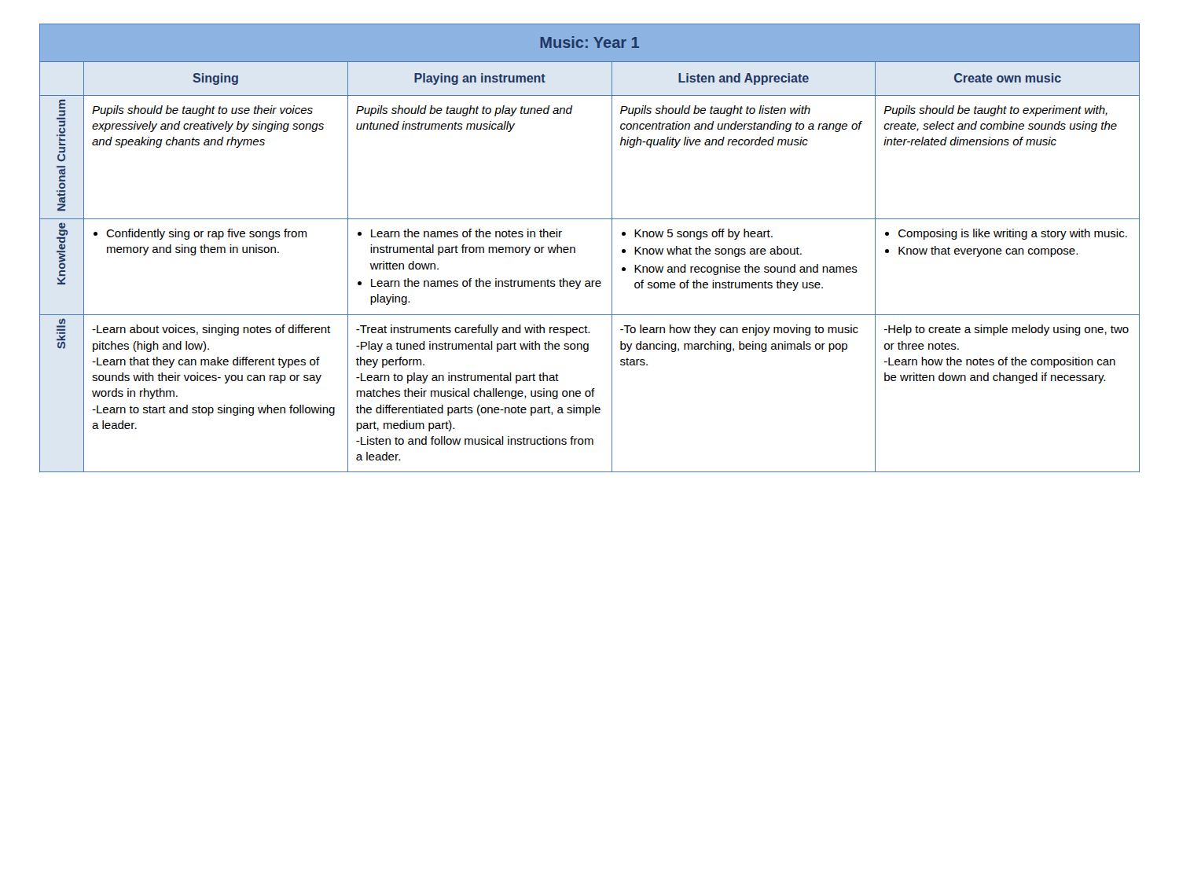| Music: Year 1 |
| --- |
| | Singing | Playing an instrument | Listen and Appreciate | Create own music |
| National Curriculum | Pupils should be taught to use their voices expressively and creatively by singing songs and speaking chants and rhymes | Pupils should be taught to play tuned and untuned instruments musically | Pupils should be taught to listen with concentration and understanding to a range of high-quality live and recorded music | Pupils should be taught to experiment with, create, select and combine sounds using the inter-related dimensions of music |
| Knowledge | Confidently sing or rap five songs from memory and sing them in unison. | Learn the names of the notes in their instrumental part from memory or when written down. Learn the names of the instruments they are playing. | Know 5 songs off by heart. Know what the songs are about. Know and recognise the sound and names of some of the instruments they use. | Composing is like writing a story with music. Know that everyone can compose. |
| Skills | -Learn about voices, singing notes of different pitches (high and low). -Learn that they can make different types of sounds with their voices- you can rap or say words in rhythm. -Learn to start and stop singing when following a leader. | -Treat instruments carefully and with respect. -Play a tuned instrumental part with the song they perform. -Learn to play an instrumental part that matches their musical challenge, using one of the differentiated parts (one-note part, a simple part, medium part). -Listen to and follow musical instructions from a leader. | -To learn how they can enjoy moving to music by dancing, marching, being animals or pop stars. | -Help to create a simple melody using one, two or three notes. -Learn how the notes of the composition can be written down and changed if necessary. |